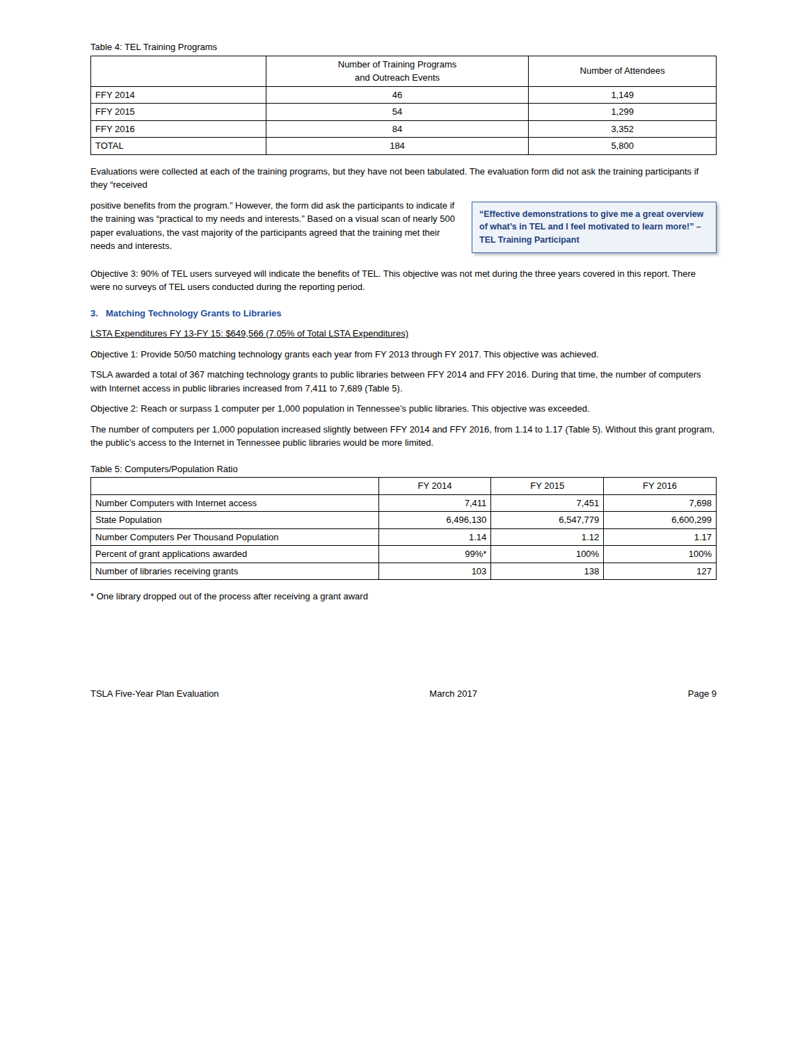Table 4: TEL Training Programs
| | Number of Training Programs and Outreach Events | Number of Attendees |
| --- | --- | --- |
| FFY 2014 | 46 | 1,149 |
| FFY 2015 | 54 | 1,299 |
| FFY 2016 | 84 | 3,352 |
| TOTAL | 184 | 5,800 |
Evaluations were collected at each of the training programs, but they have not been tabulated. The evaluation form did not ask the training participants if they “received
“Effective demonstrations to give me a great overview of what’s in TEL and I feel motivated to learn more!” – TEL Training Participant
positive benefits from the program.” However, the form did ask the participants to indicate if the training was “practical to my needs and interests.” Based on a visual scan of nearly 500 paper evaluations, the vast majority of the participants agreed that the training met their needs and interests.
Objective 3: 90% of TEL users surveyed will indicate the benefits of TEL. This objective was not met during the three years covered in this report. There were no surveys of TEL users conducted during the reporting period.
3. Matching Technology Grants to Libraries
LSTA Expenditures FY 13-FY 15: $649,566 (7.05% of Total LSTA Expenditures)
Objective 1: Provide 50/50 matching technology grants each year from FY 2013 through FY 2017. This objective was achieved.
TSLA awarded a total of 367 matching technology grants to public libraries between FFY 2014 and FFY 2016. During that time, the number of computers with Internet access in public libraries increased from 7,411 to 7,689 (Table 5).
Objective 2: Reach or surpass 1 computer per 1,000 population in Tennessee’s public libraries. This objective was exceeded.
The number of computers per 1,000 population increased slightly between FFY 2014 and FFY 2016, from 1.14 to 1.17 (Table 5). Without this grant program, the public’s access to the Internet in Tennessee public libraries would be more limited.
Table 5: Computers/Population Ratio
| | FY 2014 | FY 2015 | FY 2016 |
| --- | --- | --- | --- |
| Number Computers with Internet access | 7,411 | 7,451 | 7,698 |
| State Population | 6,496,130 | 6,547,779 | 6,600,299 |
| Number Computers Per Thousand Population | 1.14 | 1.12 | 1.17 |
| Percent of grant applications awarded | 99%* | 100% | 100% |
| Number of libraries receiving grants | 103 | 138 | 127 |
* One library dropped out of the process after receiving a grant award
TSLA Five-Year Plan Evaluation
March 2017
Page 9